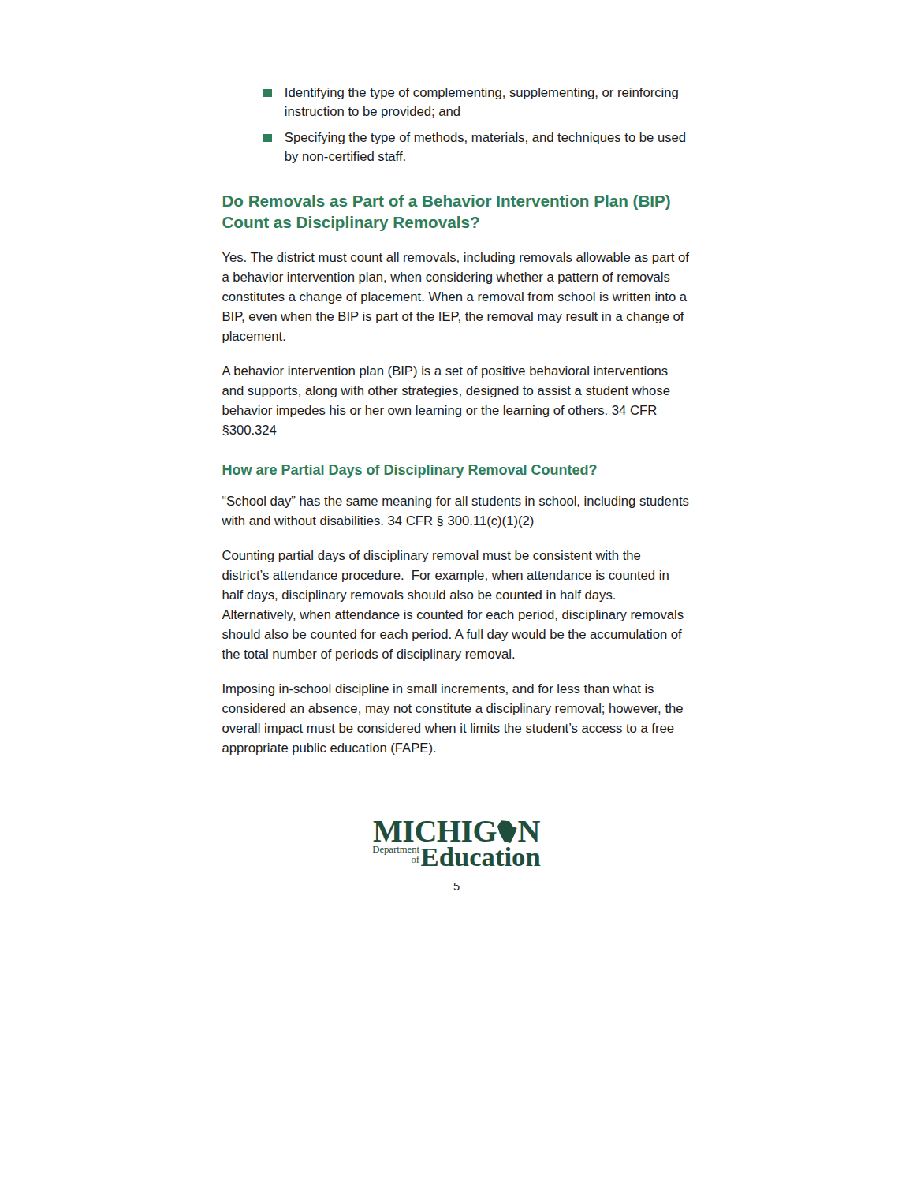Identifying the type of complementing, supplementing, or reinforcing instruction to be provided; and
Specifying the type of methods, materials, and techniques to be used by non-certified staff.
Do Removals as Part of a Behavior Intervention Plan (BIP) Count as Disciplinary Removals?
Yes. The district must count all removals, including removals allowable as part of a behavior intervention plan, when considering whether a pattern of removals constitutes a change of placement. When a removal from school is written into a BIP, even when the BIP is part of the IEP, the removal may result in a change of placement.
A behavior intervention plan (BIP) is a set of positive behavioral interventions and supports, along with other strategies, designed to assist a student whose behavior impedes his or her own learning or the learning of others. 34 CFR §300.324
How are Partial Days of Disciplinary Removal Counted?
“School day” has the same meaning for all students in school, including students with and without disabilities. 34 CFR § 300.11(c)(1)(2)
Counting partial days of disciplinary removal must be consistent with the district’s attendance procedure. For example, when attendance is counted in half days, disciplinary removals should also be counted in half days. Alternatively, when attendance is counted for each period, disciplinary removals should also be counted for each period. A full day would be the accumulation of the total number of periods of disciplinary removal.
Imposing in-school discipline in small increments, and for less than what is considered an absence, may not constitute a disciplinary removal; however, the overall impact must be considered when it limits the student’s access to a free appropriate public education (FAPE).
MICHIG N
Department
of Education
5